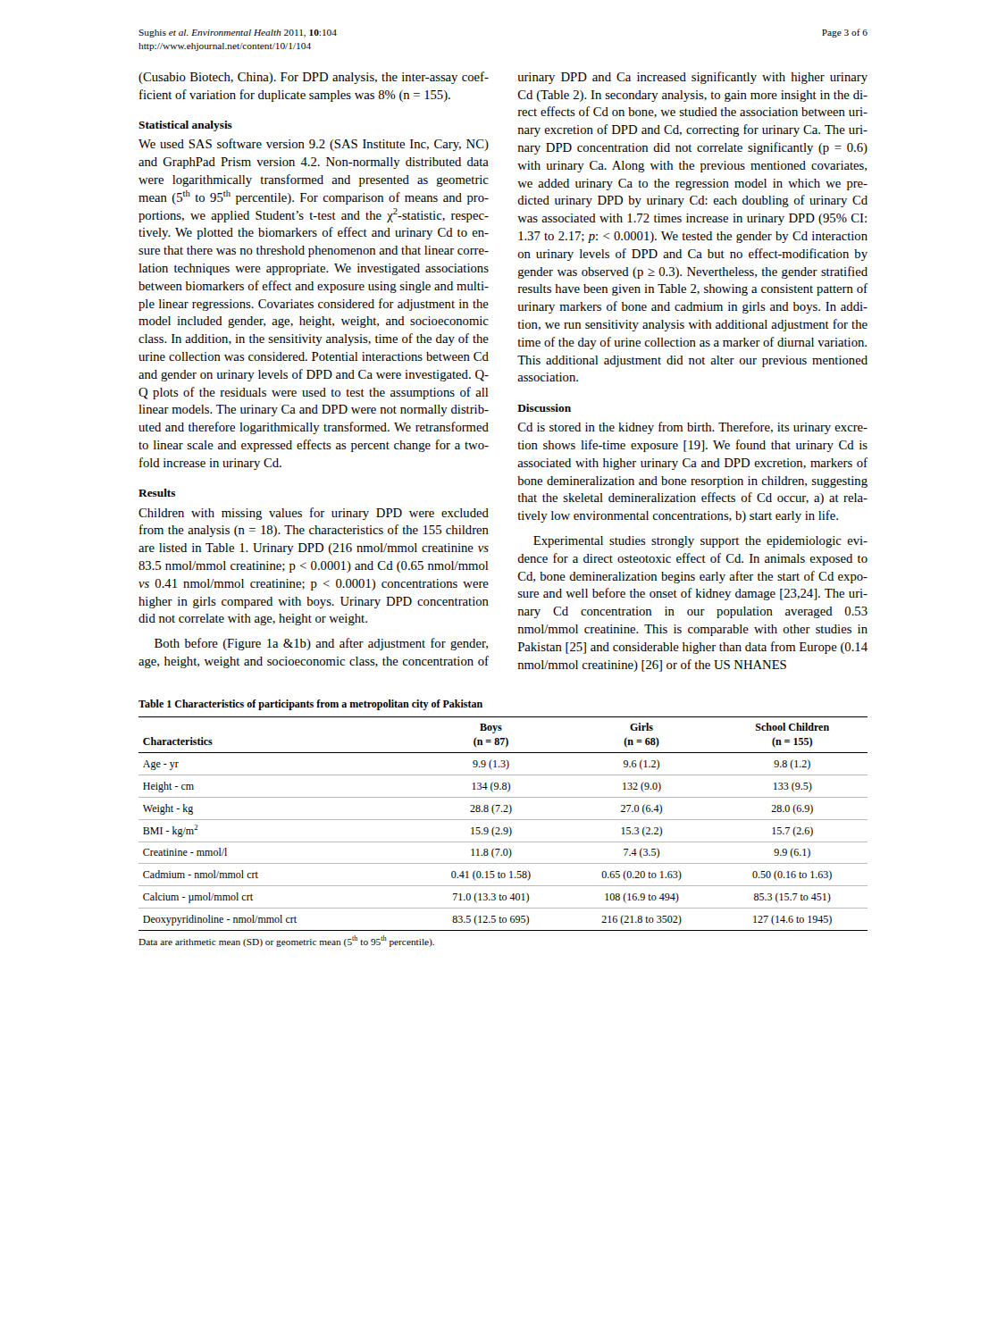Sughis et al. Environmental Health 2011, 10:104 http://www.ehjournal.net/content/10/1/104
Page 3 of 6
(Cusabio Biotech, China). For DPD analysis, the inter-assay coefficient of variation for duplicate samples was 8% (n = 155).
Statistical analysis
We used SAS software version 9.2 (SAS Institute Inc, Cary, NC) and GraphPad Prism version 4.2. Non-normally distributed data were logarithmically transformed and presented as geometric mean (5th to 95th percentile). For comparison of means and proportions, we applied Student’s t-test and the χ2-statistic, respectively. We plotted the biomarkers of effect and urinary Cd to ensure that there was no threshold phenomenon and that linear correlation techniques were appropriate. We investigated associations between biomarkers of effect and exposure using single and multiple linear regressions. Covariates considered for adjustment in the model included gender, age, height, weight, and socioeconomic class. In addition, in the sensitivity analysis, time of the day of the urine collection was considered. Potential interactions between Cd and gender on urinary levels of DPD and Ca were investigated. Q-Q plots of the residuals were used to test the assumptions of all linear models. The urinary Ca and DPD were not normally distributed and therefore logarithmically transformed. We retransformed to linear scale and expressed effects as percent change for a two-fold increase in urinary Cd.
Results
Children with missing values for urinary DPD were excluded from the analysis (n = 18). The characteristics of the 155 children are listed in Table 1. Urinary DPD (216 nmol/mmol creatinine vs 83.5 nmol/mmol creatinine; p < 0.0001) and Cd (0.65 nmol/mmol vs 0.41 nmol/mmol creatinine; p < 0.0001) concentrations were higher in girls compared with boys. Urinary DPD concentration did not correlate with age, height or weight.
Both before (Figure 1a &1b) and after adjustment for gender, age, height, weight and socioeconomic class, the concentration of urinary DPD and Ca increased significantly with higher urinary Cd (Table 2). In secondary analysis, to gain more insight in the direct effects of Cd on bone, we studied the association between urinary excretion of DPD and Cd, correcting for urinary Ca. The urinary DPD concentration did not correlate significantly (p = 0.6) with urinary Ca. Along with the previous mentioned covariates, we added urinary Ca to the regression model in which we predicted urinary DPD by urinary Cd: each doubling of urinary Cd was associated with 1.72 times increase in urinary DPD (95% CI: 1.37 to 2.17; p: < 0.0001). We tested the gender by Cd interaction on urinary levels of DPD and Ca but no effect-modification by gender was observed (p ≥ 0.3). Nevertheless, the gender stratified results have been given in Table 2, showing a consistent pattern of urinary markers of bone and cadmium in girls and boys. In addition, we run sensitivity analysis with additional adjustment for the time of the day of urine collection as a marker of diurnal variation. This additional adjustment did not alter our previous mentioned association.
Discussion
Cd is stored in the kidney from birth. Therefore, its urinary excretion shows life-time exposure [19]. We found that urinary Cd is associated with higher urinary Ca and DPD excretion, markers of bone demineralization and bone resorption in children, suggesting that the skeletal demineralization effects of Cd occur, a) at relatively low environmental concentrations, b) start early in life.
Experimental studies strongly support the epidemiologic evidence for a direct osteotoxic effect of Cd. In animals exposed to Cd, bone demineralization begins early after the start of Cd exposure and well before the onset of kidney damage [23,24]. The urinary Cd concentration in our population averaged 0.53 nmol/mmol creatinine. This is comparable with other studies in Pakistan [25] and considerable higher than data from Europe (0.14 nmol/mmol creatinine) [26] or of the US NHANES
Table 1 Characteristics of participants from a metropolitan city of Pakistan
| Characteristics | Boys (n = 87) | Girls (n = 68) | School Children (n = 155) |
| --- | --- | --- | --- |
| Age - yr | 9.9 (1.3) | 9.6 (1.2) | 9.8 (1.2) |
| Height - cm | 134 (9.8) | 132 (9.0) | 133 (9.5) |
| Weight - kg | 28.8 (7.2) | 27.0 (6.4) | 28.0 (6.9) |
| BMI - kg/m 2 | 15.9 (2.9) | 15.3 (2.2) | 15.7 (2.6) |
| Creatinine - mmol/l | 11.8 (7.0) | 7.4 (3.5) | 9.9 (6.1) |
| Cadmium - nmol/mmol crt | 0.41 (0.15 to 1.58) | 0.65 (0.20 to 1.63) | 0.50 (0.16 to 1.63) |
| Calcium - µmol/mmol crt | 71.0 (13.3 to 401) | 108 (16.9 to 494) | 85.3 (15.7 to 451) |
| Deoxypyridinoline - nmol/mmol crt | 83.5 (12.5 to 695) | 216 (21.8 to 3502) | 127 (14.6 to 1945) |
Data are arithmetic mean (SD) or geometric mean (5th to 95th percentile).